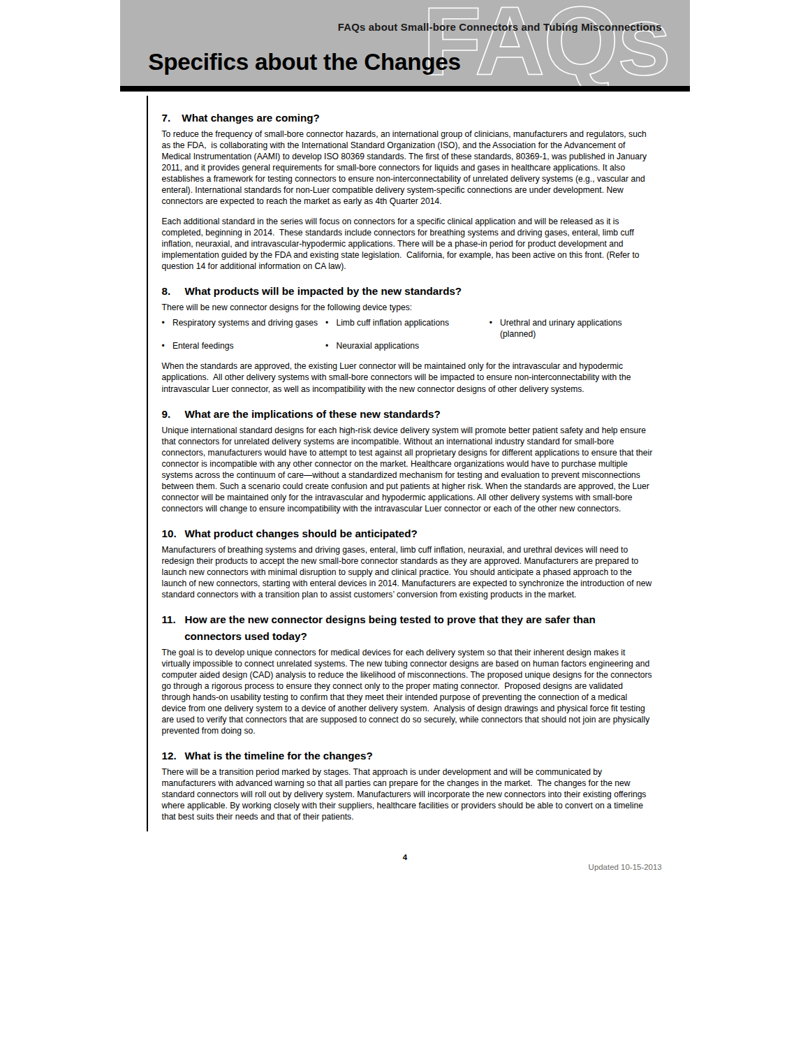FAQs
FAQs about Small-bore Connectors and Tubing Misconnections
Specifics about the Changes
7. What changes are coming?
To reduce the frequency of small-bore connector hazards, an international group of clinicians, manufacturers and regulators, such as the FDA, is collaborating with the International Standard Organization (ISO), and the Association for the Advancement of Medical Instrumentation (AAMI) to develop ISO 80369 standards. The first of these standards, 80369-1, was published in January 2011, and it provides general requirements for small-bore connectors for liquids and gases in healthcare applications. It also establishes a framework for testing connectors to ensure non-interconnectability of unrelated delivery systems (e.g., vascular and enteral). International standards for non-Luer compatible delivery system-specific connections are under development. New connectors are expected to reach the market as early as 4th Quarter 2014.
Each additional standard in the series will focus on connectors for a specific clinical application and will be released as it is completed, beginning in 2014. These standards include connectors for breathing systems and driving gases, enteral, limb cuff inflation, neuraxial, and intravascular-hypodermic applications. There will be a phase-in period for product development and implementation guided by the FDA and existing state legislation. California, for example, has been active on this front. (Refer to question 14 for additional information on CA law).
8. What products will be impacted by the new standards?
There will be new connector designs for the following device types:
•Respiratory systems and driving gases
•Limb cuff inflation applications
•Urethral and urinary applications (planned)
•Enteral feedings
•Neuraxial applications
When the standards are approved, the existing Luer connector will be maintained only for the intravascular and hypodermic applications. All other delivery systems with small-bore connectors will be impacted to ensure non-interconnectability with the intravascular Luer connector, as well as incompatibility with the new connector designs of other delivery systems.
9. What are the implications of these new standards?
Unique international standard designs for each high-risk device delivery system will promote better patient safety and help ensure that connectors for unrelated delivery systems are incompatible. Without an international industry standard for small-bore connectors, manufacturers would have to attempt to test against all proprietary designs for different applications to ensure that their connector is incompatible with any other connector on the market. Healthcare organizations would have to purchase multiple systems across the continuum of care—without a standardized mechanism for testing and evaluation to prevent misconnections between them. Such a scenario could create confusion and put patients at higher risk. When the standards are approved, the Luer connector will be maintained only for the intravascular and hypodermic applications. All other delivery systems with small-bore connectors will change to ensure incompatibility with the intravascular Luer connector or each of the other new connectors.
10. What product changes should be anticipated?
Manufacturers of breathing systems and driving gases, enteral, limb cuff inflation, neuraxial, and urethral devices will need to redesign their products to accept the new small-bore connector standards as they are approved. Manufacturers are prepared to launch new connectors with minimal disruption to supply and clinical practice. You should anticipate a phased approach to the launch of new connectors, starting with enteral devices in 2014. Manufacturers are expected to synchronize the introduction of new standard connectors with a transition plan to assist customers’ conversion from existing products in the market.
11. How are the new connector designs being tested to prove that they are safer than
connectors used today?
The goal is to develop unique connectors for medical devices for each delivery system so that their inherent design makes it virtually impossible to connect unrelated systems. The new tubing connector designs are based on human factors engineering and computer aided design (CAD) analysis to reduce the likelihood of misconnections. The proposed unique designs for the connectors go through a rigorous process to ensure they connect only to the proper mating connector. Proposed designs are validated through hands-on usability testing to confirm that they meet their intended purpose of preventing the connection of a medical device from one delivery system to a device of another delivery system. Analysis of design drawings and physical force fit testing are used to verify that connectors that are supposed to connect do so securely, while connectors that should not join are physically prevented from doing so.
12. What is the timeline for the changes?
There will be a transition period marked by stages. That approach is under development and will be communicated by manufacturers with advanced warning so that all parties can prepare for the changes in the market. The changes for the new standard connectors will roll out by delivery system. Manufacturers will incorporate the new connectors into their existing offerings where applicable. By working closely with their suppliers, healthcare facilities or providers should be able to convert on a timeline that best suits their needs and that of their patients.
4
Updated 10-15-2013